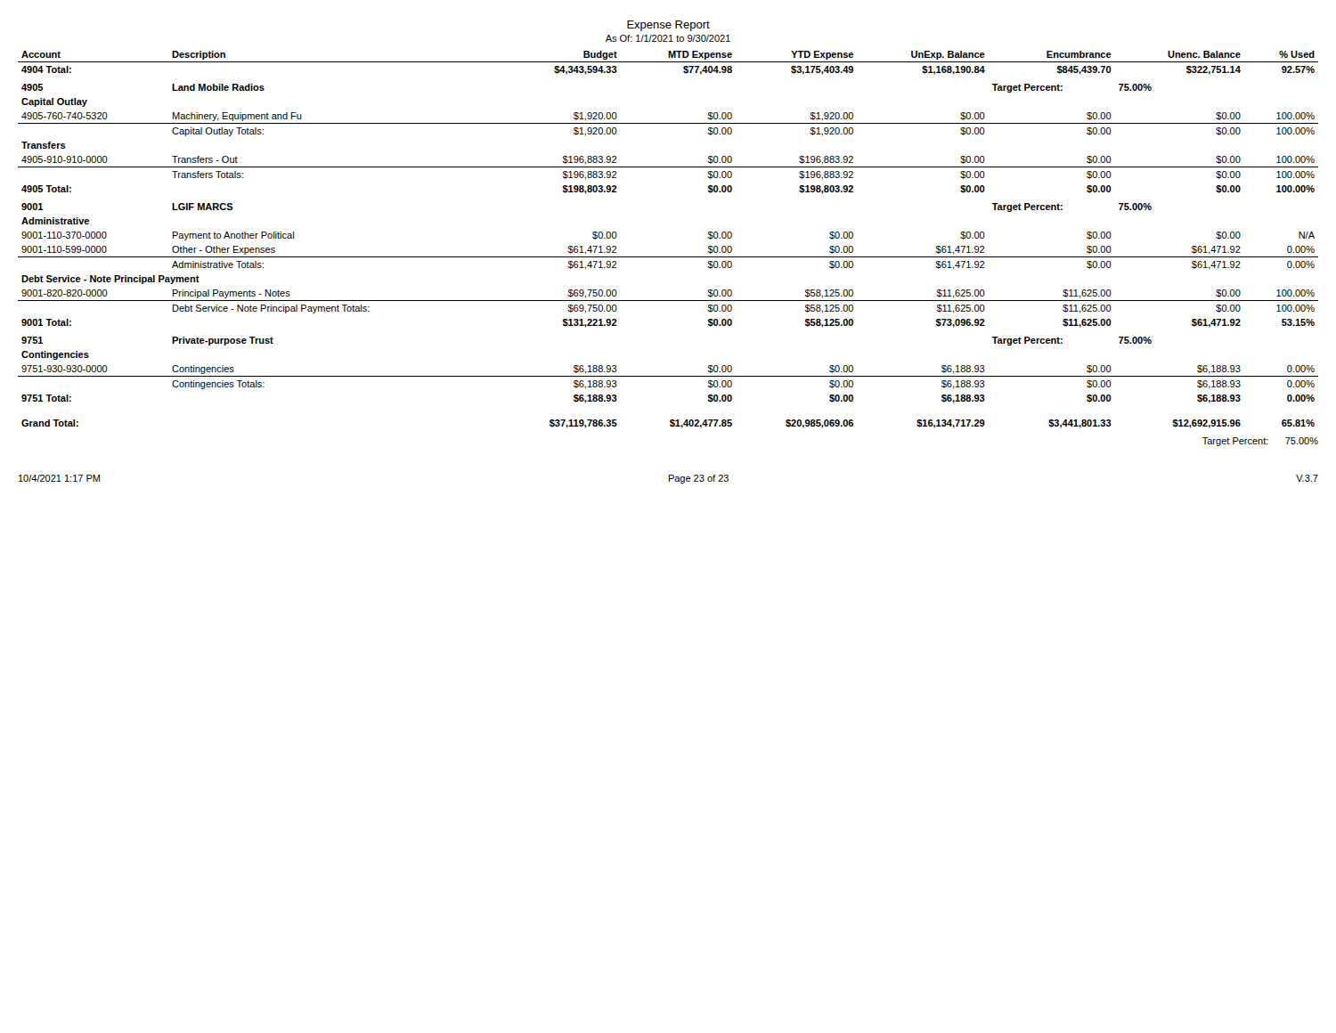Expense Report
As Of: 1/1/2021 to 9/30/2021
| Account | Description | Budget | MTD Expense | YTD Expense | UnExp. Balance | Encumbrance | Unenc. Balance | % Used |
| --- | --- | --- | --- | --- | --- | --- | --- | --- |
| 4904 Total: | | $4,343,594.33 | $77,404.98 | $3,175,403.49 | $1,168,190.84 | $845,439.70 | $322,751.14 | 92.57% |
| 4905 | Land Mobile Radios | | | | | Target Percent: | 75.00% | |
| Capital Outlay | | | | | | | |
| 4905-760-740-5320 | Machinery, Equipment and Fu | $1,920.00 | $0.00 | $1,920.00 | $0.00 | $0.00 | $0.00 | 100.00% |
| | Capital Outlay Totals: | $1,920.00 | $0.00 | $1,920.00 | $0.00 | $0.00 | $0.00 | 100.00% |
| Transfers | | | | | | | |
| 4905-910-910-0000 | Transfers - Out | $196,883.92 | $0.00 | $196,883.92 | $0.00 | $0.00 | $0.00 | 100.00% |
| | Transfers Totals: | $196,883.92 | $0.00 | $196,883.92 | $0.00 | $0.00 | $0.00 | 100.00% |
| 4905 Total: | | $198,803.92 | $0.00 | $198,803.92 | $0.00 | $0.00 | $0.00 | 100.00% |
| 9001 | LGIF MARCS | | | | | Target Percent: | 75.00% | |
| Administrative | | | | | | | |
| 9001-110-370-0000 | Payment to Another Political | $0.00 | $0.00 | $0.00 | $0.00 | $0.00 | $0.00 | N/A |
| 9001-110-599-0000 | Other - Other Expenses | $61,471.92 | $0.00 | $0.00 | $61,471.92 | $0.00 | $61,471.92 | 0.00% |
| | Administrative Totals: | $61,471.92 | $0.00 | $0.00 | $61,471.92 | $0.00 | $61,471.92 | 0.00% |
| Debt Service - Note Principal Payment | | | | | | | |
| 9001-820-820-0000 | Principal Payments - Notes | $69,750.00 | $0.00 | $58,125.00 | $11,625.00 | $11,625.00 | $0.00 | 100.00% |
| | Debt Service - Note Principal Payment Totals: | $69,750.00 | $0.00 | $58,125.00 | $11,625.00 | $11,625.00 | $0.00 | 100.00% |
| 9001 Total: | | $131,221.92 | $0.00 | $58,125.00 | $73,096.92 | $11,625.00 | $61,471.92 | 53.15% |
| 9751 | Private-purpose Trust | | | | | Target Percent: | 75.00% | |
| Contingencies | | | | | | | |
| 9751-930-930-0000 | Contingencies | $6,188.93 | $0.00 | $0.00 | $6,188.93 | $0.00 | $6,188.93 | 0.00% |
| | Contingencies Totals: | $6,188.93 | $0.00 | $0.00 | $6,188.93 | $0.00 | $6,188.93 | 0.00% |
| 9751 Total: | | $6,188.93 | $0.00 | $0.00 | $6,188.93 | $0.00 | $6,188.93 | 0.00% |
| Grand Total: | | $37,119,786.35 | $1,402,477.85 | $20,985,069.06 | $16,134,717.29 | $3,441,801.33 | $12,692,915.96 | 65.81% |
Target Percent: 75.00%
10/4/2021 1:17 PM
Page 23 of 23
V.3.7